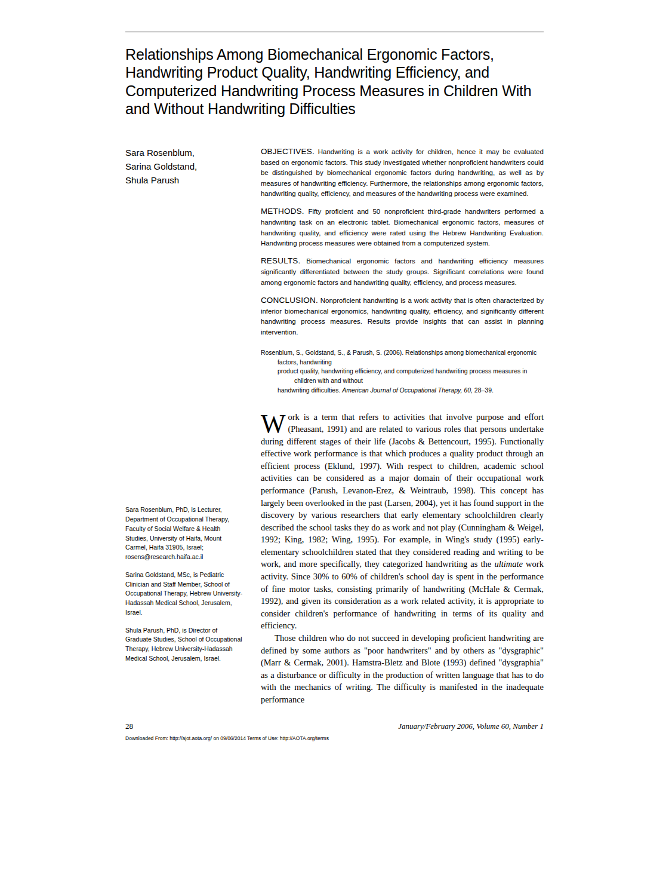Relationships Among Biomechanical Ergonomic Factors, Handwriting Product Quality, Handwriting Efficiency, and Computerized Handwriting Process Measures in Children With and Without Handwriting Difficulties
Sara Rosenblum,
Sarina Goldstand,
Shula Parush
Sara Rosenblum, PhD, is Lecturer, Department of Occupational Therapy, Faculty of Social Welfare & Health Studies, University of Haifa, Mount Carmel, Haifa 31905, Israel; rosens@research.haifa.ac.il
Sarina Goldstand, MSc, is Pediatric Clinician and Staff Member, School of Occupational Therapy, Hebrew University-Hadassah Medical School, Jerusalem, Israel.
Shula Parush, PhD, is Director of Graduate Studies, School of Occupational Therapy, Hebrew University-Hadassah Medical School, Jerusalem, Israel.
OBJECTIVES. Handwriting is a work activity for children, hence it may be evaluated based on ergonomic factors. This study investigated whether nonproficient handwriters could be distinguished by biomechanical ergonomic factors during handwriting, as well as by measures of handwriting efficiency. Furthermore, the relationships among ergonomic factors, handwriting quality, efficiency, and measures of the handwriting process were examined.
METHODS. Fifty proficient and 50 nonproficient third-grade handwriters performed a handwriting task on an electronic tablet. Biomechanical ergonomic factors, measures of handwriting quality, and efficiency were rated using the Hebrew Handwriting Evaluation. Handwriting process measures were obtained from a computerized system.
RESULTS. Biomechanical ergonomic factors and handwriting efficiency measures significantly differentiated between the study groups. Significant correlations were found among ergonomic factors and handwriting quality, efficiency, and process measures.
CONCLUSION. Nonproficient handwriting is a work activity that is often characterized by inferior biomechanical ergonomics, handwriting quality, efficiency, and significantly different handwriting process measures. Results provide insights that can assist in planning intervention.
Rosenblum, S., Goldstand, S., & Parush, S. (2006). Relationships among biomechanical ergonomic factors, handwriting product quality, handwriting efficiency, and computerized handwriting process measures in children with and without handwriting difficulties. American Journal of Occupational Therapy, 60, 28–39.
Work is a term that refers to activities that involve purpose and effort (Pheasant, 1991) and are related to various roles that persons undertake during different stages of their life (Jacobs & Bettencourt, 1995). Functionally effective work performance is that which produces a quality product through an efficient process (Eklund, 1997). With respect to children, academic school activities can be considered as a major domain of their occupational work performance (Parush, Levanon-Erez, & Weintraub, 1998). This concept has largely been overlooked in the past (Larsen, 2004), yet it has found support in the discovery by various researchers that early elementary schoolchildren clearly described the school tasks they do as work and not play (Cunningham & Weigel, 1992; King, 1982; Wing, 1995). For example, in Wing's study (1995) early-elementary schoolchildren stated that they considered reading and writing to be work, and more specifically, they categorized handwriting as the ultimate work activity. Since 30% to 60% of children's school day is spent in the performance of fine motor tasks, consisting primarily of handwriting (McHale & Cermak, 1992), and given its consideration as a work related activity, it is appropriate to consider children's performance of handwriting in terms of its quality and efficiency.
Those children who do not succeed in developing proficient handwriting are defined by some authors as "poor handwriters" and by others as "dysgraphic" (Marr & Cermak, 2001). Hamstra-Bletz and Blote (1993) defined "dysgraphia" as a disturbance or difficulty in the production of written language that has to do with the mechanics of writing. The difficulty is manifested in the inadequate performance
28
January/February 2006, Volume 60, Number 1
Downloaded From: http://ajot.aota.org/ on 09/06/2014 Terms of Use: http://AOTA.org/terms